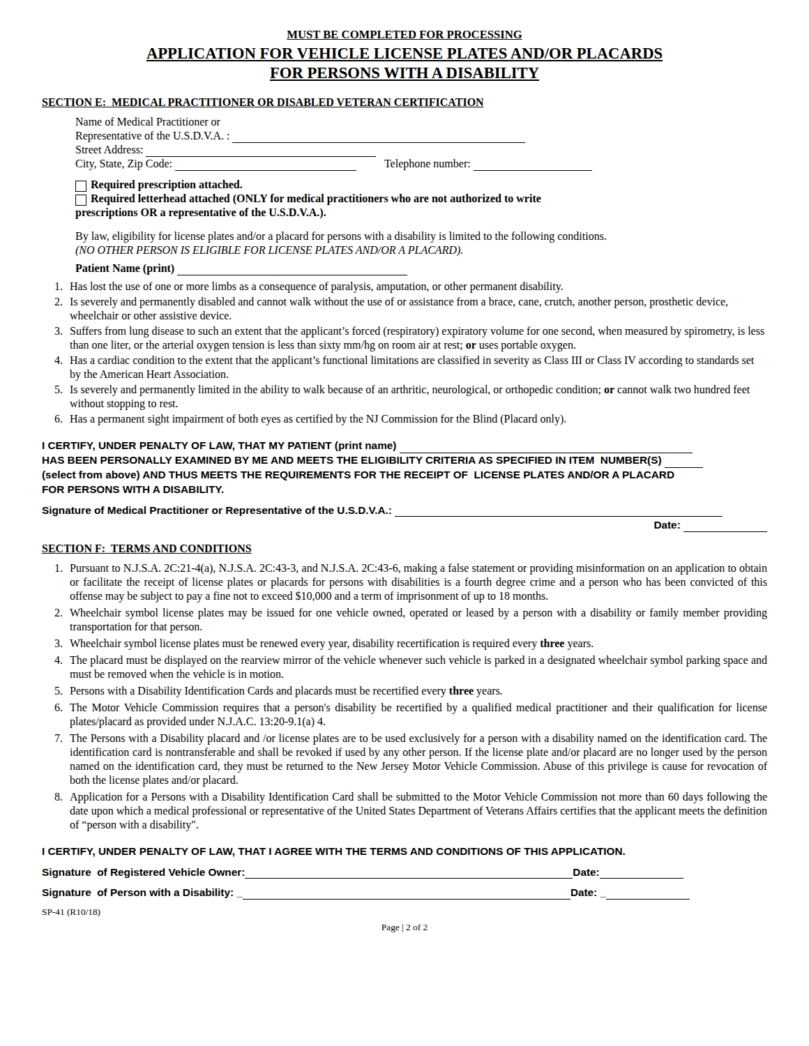MUST BE COMPLETED FOR PROCESSING
APPLICATION FOR VEHICLE LICENSE PLATES AND/OR PLACARDS
FOR PERSONS WITH A DISABILITY
SECTION E: MEDICAL PRACTITIONER OR DISABLED VETERAN CERTIFICATION
Name of Medical Practitioner or
Representative of the U.S.D.V.A. :
Street Address:
City, State, Zip Code: Telephone number:
Required prescription attached. Required letterhead attached (ONLY for medical practitioners who are not authorized to write prescriptions OR a representative of the U.S.D.V.A.).
By law, eligibility for license plates and/or a placard for persons with a disability is limited to the following conditions.
(NO OTHER PERSON IS ELIGIBLE FOR LICENSE PLATES AND/OR A PLACARD).
Patient Name (print)
Has lost the use of one or more limbs as a consequence of paralysis, amputation, or other permanent disability.
Is severely and permanently disabled and cannot walk without the use of or assistance from a brace, cane, crutch, another person, prosthetic device, wheelchair or other assistive device.
Suffers from lung disease to such an extent that the applicant’s forced (respiratory) expiratory volume for one second, when measured by spirometry, is less than one liter, or the arterial oxygen tension is less than sixty mm/hg on room air at rest; or uses portable oxygen.
Has a cardiac condition to the extent that the applicant’s functional limitations are classified in severity as Class III or Class IV according to standards set by the American Heart Association.
Is severely and permanently limited in the ability to walk because of an arthritic, neurological, or orthopedic condition; or cannot walk two hundred feet without stopping to rest.
Has a permanent sight impairment of both eyes as certified by the NJ Commission for the Blind (Placard only).
I CERTIFY, UNDER PENALTY OF LAW, THAT MY PATIENT (print name)
HAS BEEN PERSONALLY EXAMINED BY ME AND MEETS THE ELIGIBILITY CRITERIA AS SPECIFIED IN ITEM NUMBER(S)
(select from above) AND THUS MEETS THE REQUIREMENTS FOR THE RECEIPT OF LICENSE PLATES AND/OR A PLACARD
FOR PERSONS WITH A DISABILITY.
Signature of Medical Practitioner or Representative of the U.S.D.V.A.:
Date:
SECTION F: TERMS AND CONDITIONS
Pursuant to N.J.S.A. 2C:21-4(a), N.J.S.A. 2C:43-3, and N.J.S.A. 2C:43-6, making a false statement or providing misinformation on an application to obtain or facilitate the receipt of license plates or placards for persons with disabilities is a fourth degree crime and a person who has been convicted of this offense may be subject to pay a fine not to exceed $10,000 and a term of imprisonment of up to 18 months.
Wheelchair symbol license plates may be issued for one vehicle owned, operated or leased by a person with a disability or family member providing transportation for that person.
Wheelchair symbol license plates must be renewed every year, disability recertification is required every three years.
The placard must be displayed on the rearview mirror of the vehicle whenever such vehicle is parked in a designated wheelchair symbol parking space and must be removed when the vehicle is in motion.
Persons with a Disability Identification Cards and placards must be recertified every three years.
The Motor Vehicle Commission requires that a person's disability be recertified by a qualified medical practitioner and their qualification for license plates/placard as provided under N.J.A.C. 13:20-9.1(a) 4.
The Persons with a Disability placard and /or license plates are to be used exclusively for a person with a disability named on the identification card. The identification card is nontransferable and shall be revoked if used by any other person. If the license plate and/or placard are no longer used by the person named on the identification card, they must be returned to the New Jersey Motor Vehicle Commission. Abuse of this privilege is cause for revocation of both the license plates and/or placard.
Application for a Persons with a Disability Identification Card shall be submitted to the Motor Vehicle Commission not more than 60 days following the date upon which a medical professional or representative of the United States Department of Veterans Affairs certifies that the applicant meets the definition of “person with a disability".
I CERTIFY, UNDER PENALTY OF LAW, THAT I AGREE WITH THE TERMS AND CONDITIONS OF THIS APPLICATION.
Signature of Registered Vehicle Owner: Date:
Signature of Person with a Disability: _ Date: _
SP-41 (R10/18)
Page | 2 of 2